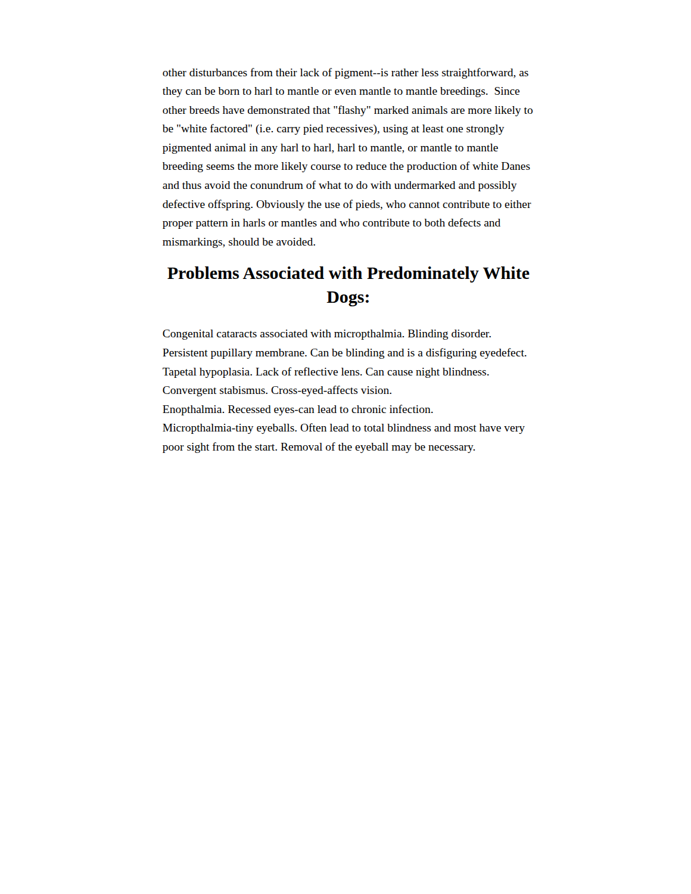other disturbances from their lack of pigment--is rather less straightforward, as they can be born to harl to mantle or even mantle to mantle breedings. Since other breeds have demonstrated that "flashy" marked animals are more likely to be "white factored" (i.e. carry pied recessives), using at least one strongly pigmented animal in any harl to harl, harl to mantle, or mantle to mantle breeding seems the more likely course to reduce the production of white Danes and thus avoid the conundrum of what to do with undermarked and possibly defective offspring. Obviously the use of pieds, who cannot contribute to either proper pattern in harls or mantles and who contribute to both defects and mismarkings, should be avoided.
Problems Associated with Predominately White Dogs:
Congenital cataracts associated with micropthalmia. Blinding disorder.
Persistent pupillary membrane. Can be blinding and is a disfiguring eyedefect.
Tapetal hypoplasia. Lack of reflective lens. Can cause night blindness.
Convergent stabismus. Cross-eyed-affects vision.
Enopthalmia. Recessed eyes-can lead to chronic infection.
Micropthalmia-tiny eyeballs. Often lead to total blindness and most have very poor sight from the start. Removal of the eyeball may be necessary.